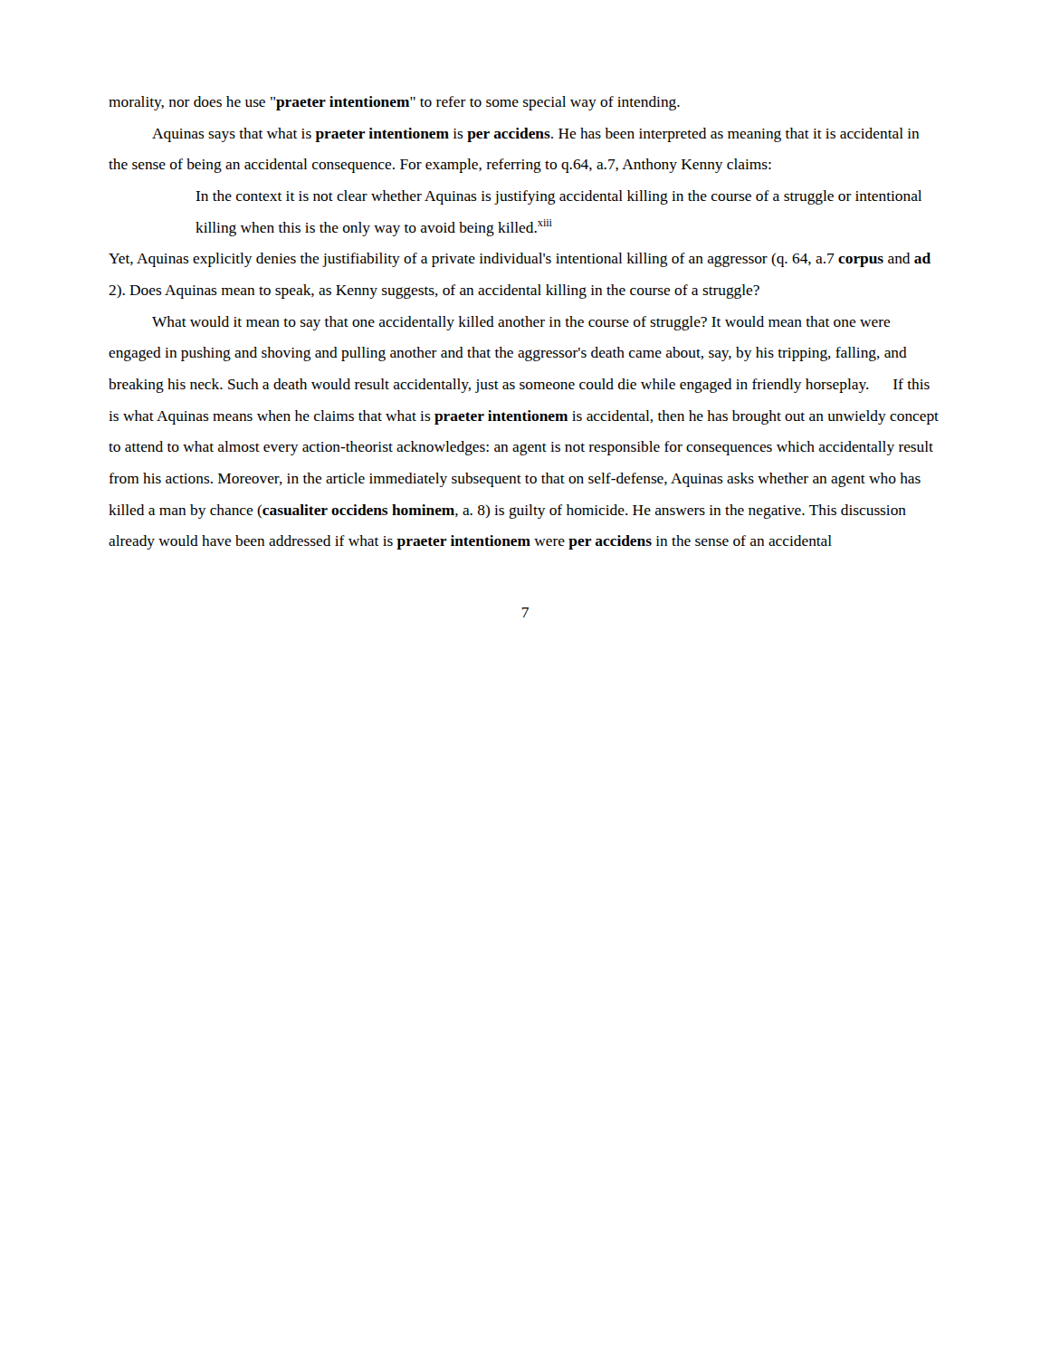morality, nor does he use "praeter intentionem" to refer to some special way of intending.
Aquinas says that what is praeter intentionem is per accidens. He has been interpreted as meaning that it is accidental in the sense of being an accidental consequence. For example, referring to q.64, a.7, Anthony Kenny claims:
In the context it is not clear whether Aquinas is justifying accidental killing in the course of a struggle or intentional killing when this is the only way to avoid being killed.xiii
Yet, Aquinas explicitly denies the justifiability of a private individual's intentional killing of an aggressor (q. 64, a.7 corpus and ad 2). Does Aquinas mean to speak, as Kenny suggests, of an accidental killing in the course of a struggle?
What would it mean to say that one accidentally killed another in the course of struggle? It would mean that one were engaged in pushing and shoving and pulling another and that the aggressor's death came about, say, by his tripping, falling, and breaking his neck. Such a death would result accidentally, just as someone could die while engaged in friendly horseplay. If this is what Aquinas means when he claims that what is praeter intentionem is accidental, then he has brought out an unwieldy concept to attend to what almost every action-theorist acknowledges: an agent is not responsible for consequences which accidentally result from his actions. Moreover, in the article immediately subsequent to that on self-defense, Aquinas asks whether an agent who has killed a man by chance (casualiter occidens hominem, a. 8) is guilty of homicide. He answers in the negative. This discussion already would have been addressed if what is praeter intentionem were per accidens in the sense of an accidental
7